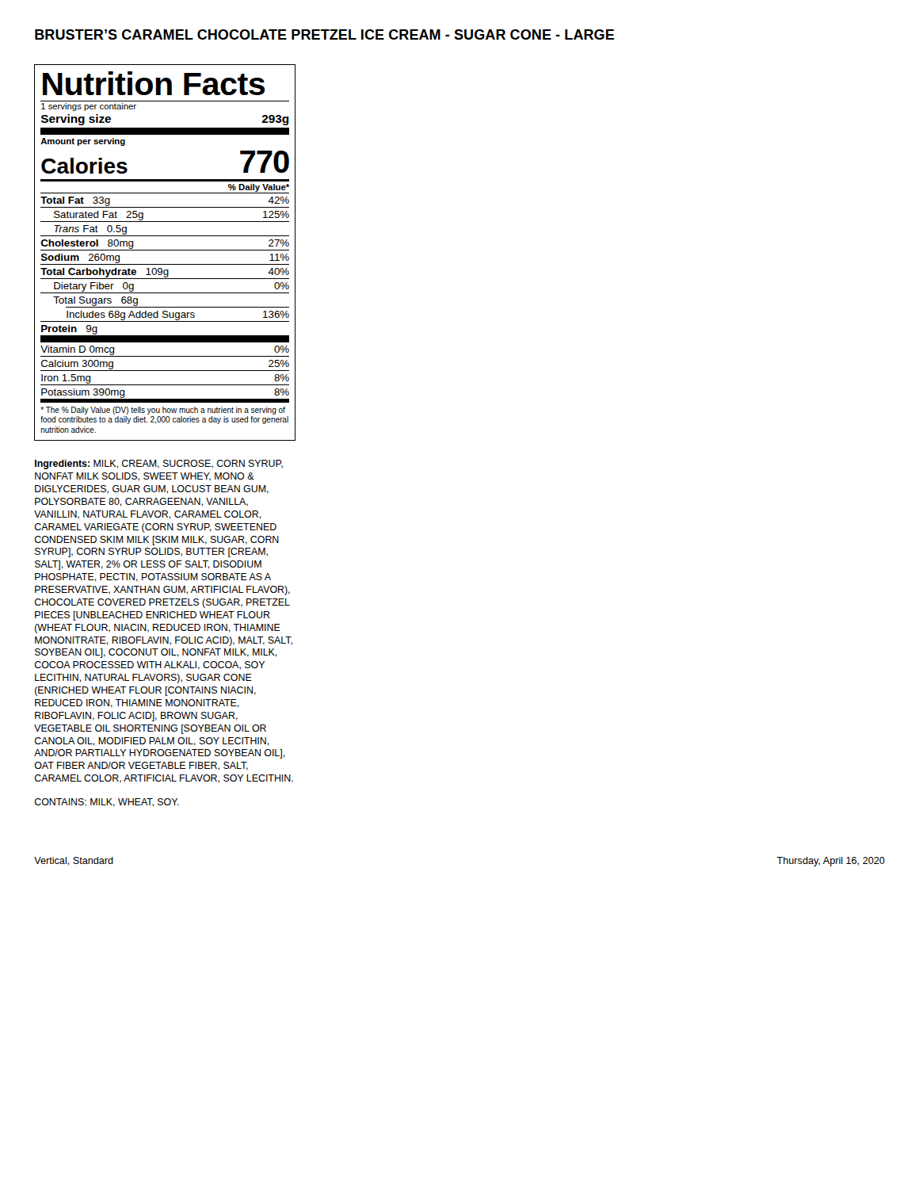BRUSTER’S CARAMEL CHOCOLATE PRETZEL ICE CREAM - SUGAR CONE - LARGE
Nutrition Facts
1 servings per container
Serving size 293g
Amount per serving
Calories 770
% Daily Value*
Total Fat 33g 42%
Saturated Fat 25g 125%
Trans Fat 0.5g
Cholesterol 80mg 27%
Sodium 260mg 11%
Total Carbohydrate 109g 40%
Dietary Fiber 0g 0%
Total Sugars 68g
Includes 68g Added Sugars 136%
Protein 9g
Vitamin D 0mcg 0%
Calcium 300mg 25%
Iron 1.5mg 8%
Potassium 390mg 8%
* The % Daily Value (DV) tells you how much a nutrient in a serving of food contributes to a daily diet. 2,000 calories a day is used for general nutrition advice.
Ingredients: MILK, CREAM, SUCROSE, CORN SYRUP, NONFAT MILK SOLIDS, SWEET WHEY, MONO & DIGLYCERIDES, GUAR GUM, LOCUST BEAN GUM, POLYSORBATE 80, CARRAGEENAN, VANILLA, VANILLIN, NATURAL FLAVOR, CARAMEL COLOR, CARAMEL VARIEGATE (CORN SYRUP, SWEETENED CONDENSED SKIM MILK [SKIM MILK, SUGAR, CORN SYRUP], CORN SYRUP SOLIDS, BUTTER [CREAM, SALT], WATER, 2% OR LESS OF SALT, DISODIUM PHOSPHATE, PECTIN, POTASSIUM SORBATE AS A PRESERVATIVE, XANTHAN GUM, ARTIFICIAL FLAVOR), CHOCOLATE COVERED PRETZELS (SUGAR, PRETZEL PIECES [UNBLEACHED ENRICHED WHEAT FLOUR (WHEAT FLOUR, NIACIN, REDUCED IRON, THIAMINE MONONITRATE, RIBOFLAVIN, FOLIC ACID), MALT, SALT, SOYBEAN OIL], COCONUT OIL, NONFAT MILK, MILK, COCOA PROCESSED WITH ALKALI, COCOA, SOY LECITHIN, NATURAL FLAVORS), SUGAR CONE (ENRICHED WHEAT FLOUR [CONTAINS NIACIN, REDUCED IRON, THIAMINE MONONITRATE, RIBOFLAVIN, FOLIC ACID], BROWN SUGAR, VEGETABLE OIL SHORTENING [SOYBEAN OIL OR CANOLA OIL, MODIFIED PALM OIL, SOY LECITHIN, AND/OR PARTIALLY HYDROGENATED SOYBEAN OIL], OAT FIBER AND/OR VEGETABLE FIBER, SALT, CARAMEL COLOR, ARTIFICIAL FLAVOR, SOY LECITHIN.
CONTAINS: MILK, WHEAT, SOY.
Vertical, Standard Thursday, April 16, 2020